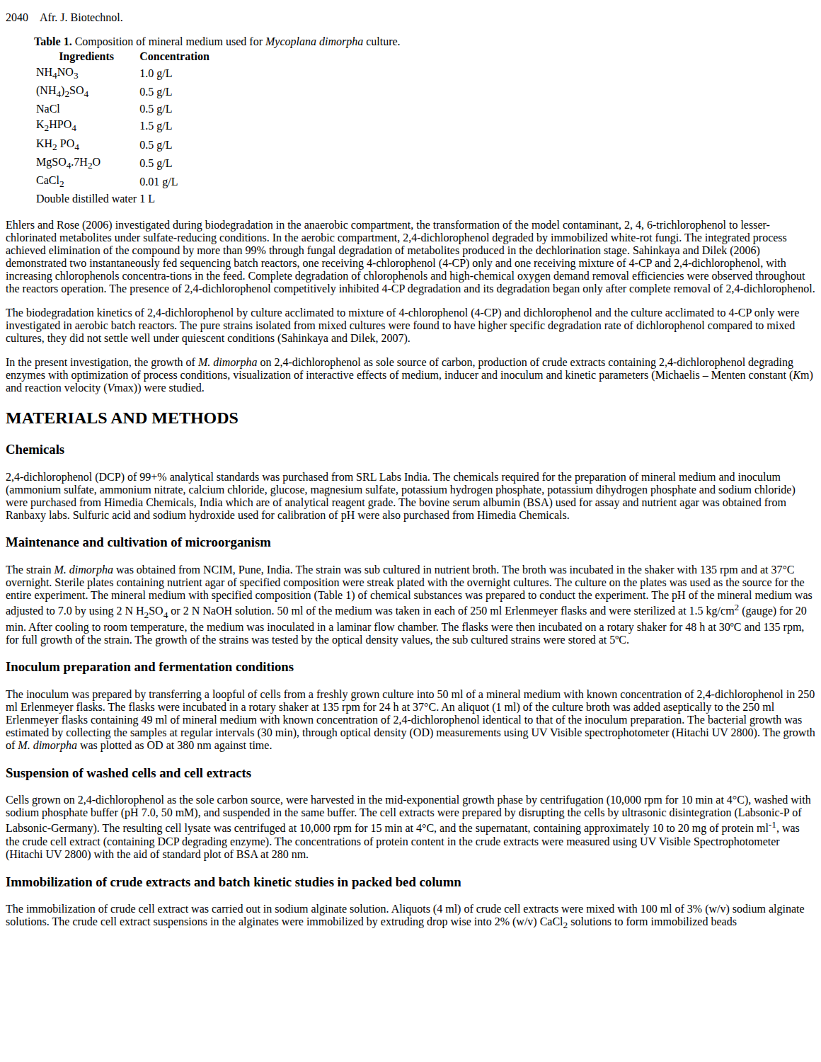2040 Afr. J. Biotechnol.
Table 1. Composition of mineral medium used for Mycoplana dimorpha culture.
| Ingredients | Concentration |
| --- | --- |
| NH 4 NO 3 | 1.0 g/L |
| (NH 4 ) 2 SO 4 | 0.5 g/L |
| NaCl | 0.5 g/L |
| K 2 HPO 4 | 1.5 g/L |
| KH 2 PO 4 | 0.5 g/L |
| MgSO 4 .7H 2 O | 0.5 g/L |
| CaCl 2 | 0.01 g/L |
| Double distilled water | 1 L |
Ehlers and Rose (2006) investigated during biodegradation in the anaerobic compartment, the transformation of the model contaminant, 2, 4, 6-trichlorophenol to lesser-chlorinated metabolites under sulfate-reducing conditions. In the aerobic compartment, 2,4-dichlorophenol degraded by immobilized white-rot fungi. The integrated process achieved elimination of the compound by more than 99% through fungal degradation of metabolites produced in the dechlorination stage. Sahinkaya and Dilek (2006) demonstrated two instantaneously fed sequencing batch reactors, one receiving 4-chlorophenol (4-CP) only and one receiving mixture of 4-CP and 2,4-dichlorophenol, with increasing chlorophenols concentra-tions in the feed. Complete degradation of chlorophenols and high-chemical oxygen demand removal efficiencies were observed throughout the reactors operation. The presence of 2,4-dichlorophenol competitively inhibited 4-CP degradation and its degradation began only after complete removal of 2,4-dichlorophenol.
The biodegradation kinetics of 2,4-dichlorophenol by culture acclimated to mixture of 4-chlorophenol (4-CP) and dichlorophenol and the culture acclimated to 4-CP only were investigated in aerobic batch reactors. The pure strains isolated from mixed cultures were found to have higher specific degradation rate of dichlorophenol compared to mixed cultures, they did not settle well under quiescent conditions (Sahinkaya and Dilek, 2007).
In the present investigation, the growth of M. dimorpha on 2,4-dichlorophenol as sole source of carbon, production of crude extracts containing 2,4-dichlorophenol degrading enzymes with optimization of process conditions, visualization of interactive effects of medium, inducer and inoculum and kinetic parameters (Michaelis – Menten constant (Km) and reaction velocity (Vmax)) were studied.
MATERIALS AND METHODS
Chemicals
2,4-dichlorophenol (DCP) of 99+% analytical standards was purchased from SRL Labs India. The chemicals required for the preparation of mineral medium and inoculum (ammonium sulfate, ammonium nitrate, calcium chloride, glucose, magnesium sulfate, potassium hydrogen phosphate, potassium dihydrogen phosphate and sodium chloride) were purchased from Himedia Chemicals, India which are of analytical reagent grade. The bovine serum albumin (BSA) used for assay and nutrient agar was obtained from Ranbaxy labs. Sulfuric acid and sodium hydroxide used for calibration of pH were also purchased from Himedia Chemicals.
Maintenance and cultivation of microorganism
The strain M. dimorpha was obtained from NCIM, Pune, India. The strain was sub cultured in nutrient broth. The broth was incubated in the shaker with 135 rpm and at 37°C overnight. Sterile plates containing nutrient agar of specified composition were streak plated with the overnight cultures. The culture on the plates was used as the source for the entire experiment. The mineral medium with specified composition (Table 1) of chemical substances was prepared to conduct the experiment. The pH of the mineral medium was adjusted to 7.0 by using 2 N H2SO4 or 2 N NaOH solution. 50 ml of the medium was taken in each of 250 ml Erlenmeyer flasks and were sterilized at 1.5 kg/cm2 (gauge) for 20 min. After cooling to room temperature, the medium was inoculated in a laminar flow chamber. The flasks were then incubated on a rotary shaker for 48 h at 30ºC and 135 rpm, for full growth of the strain. The growth of the strains was tested by the optical density values, the sub cultured strains were stored at 5ºC.
Inoculum preparation and fermentation conditions
The inoculum was prepared by transferring a loopful of cells from a freshly grown culture into 50 ml of a mineral medium with known concentration of 2,4-dichlorophenol in 250 ml Erlenmeyer flasks. The flasks were incubated in a rotary shaker at 135 rpm for 24 h at 37°C. An aliquot (1 ml) of the culture broth was added aseptically to the 250 ml Erlenmeyer flasks containing 49 ml of mineral medium with known concentration of 2,4-dichlorophenol identical to that of the inoculum preparation. The bacterial growth was estimated by collecting the samples at regular intervals (30 min), through optical density (OD) measurements using UV Visible spectrophotometer (Hitachi UV 2800). The growth of M. dimorpha was plotted as OD at 380 nm against time.
Suspension of washed cells and cell extracts
Cells grown on 2,4-dichlorophenol as the sole carbon source, were harvested in the mid-exponential growth phase by centrifugation (10,000 rpm for 10 min at 4°C), washed with sodium phosphate buffer (pH 7.0, 50 mM), and suspended in the same buffer. The cell extracts were prepared by disrupting the cells by ultrasonic disintegration (Labsonic-P of Labsonic-Germany). The resulting cell lysate was centrifuged at 10,000 rpm for 15 min at 4°C, and the supernatant, containing approximately 10 to 20 mg of protein ml-1, was the crude cell extract (containing DCP degrading enzyme). The concentrations of protein content in the crude extracts were measured using UV Visible Spectrophotometer (Hitachi UV 2800) with the aid of standard plot of BSA at 280 nm.
Immobilization of crude extracts and batch kinetic studies in packed bed column
The immobilization of crude cell extract was carried out in sodium alginate solution. Aliquots (4 ml) of crude cell extracts were mixed with 100 ml of 3% (w/v) sodium alginate solutions. The crude cell extract suspensions in the alginates were immobilized by extruding drop wise into 2% (w/v) CaCl2 solutions to form immobilized beads